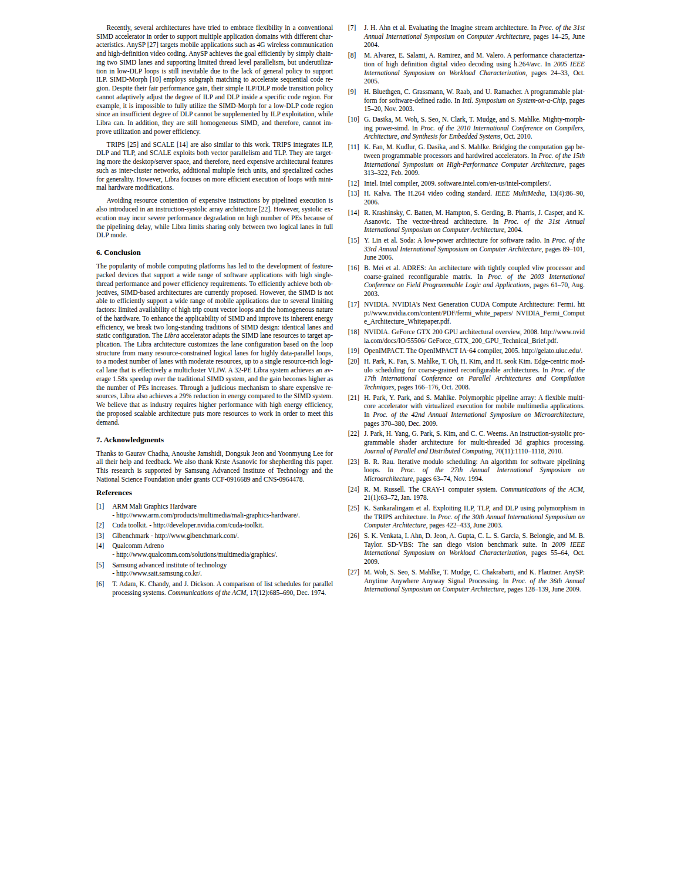Recently, several architectures have tried to embrace flexibility in a conventional SIMD accelerator in order to support multiple application domains with different characteristics. AnySP [27] targets mobile applications such as 4G wireless communication and high-definition video coding. AnySP achieves the goal efficiently by simply chaining two SIMD lanes and supporting limited thread level parallelism, but underutilization in low-DLP loops is still inevitable due to the lack of general policy to support ILP. SIMD-Morph [10] employs subgraph matching to accelerate sequential code region. Despite their fair performance gain, their simple ILP/DLP mode transition policy cannot adaptively adjust the degree of ILP and DLP inside a specific code region. For example, it is impossible to fully utilize the SIMD-Morph for a low-DLP code region since an insufficient degree of DLP cannot be supplemented by ILP exploitation, while Libra can. In addition, they are still homogeneous SIMD, and therefore, cannot improve utilization and power efficiency.
TRIPS [25] and SCALE [14] are also similar to this work. TRIPS integrates ILP, DLP and TLP, and SCALE exploits both vector parallelism and TLP. They are targeting more the desktop/server space, and therefore, need expensive architectural features such as inter-cluster networks, additional multiple fetch units, and specialized caches for generality. However, Libra focuses on more efficient execution of loops with minimal hardware modifications.
Avoiding resource contention of expensive instructions by pipelined execution is also introduced in an instruction-systolic array architecture [22]. However, systolic execution may incur severe performance degradation on high number of PEs because of the pipelining delay, while Libra limits sharing only between two logical lanes in full DLP mode.
6. Conclusion
The popularity of mobile computing platforms has led to the development of feature-packed devices that support a wide range of software applications with high single-thread performance and power efficiency requirements. To efficiently achieve both objectives, SIMD-based architectures are currently proposed. However, the SIMD is not able to efficiently support a wide range of mobile applications due to several limiting factors: limited availability of high trip count vector loops and the homogeneous nature of the hardware. To enhance the applicability of SIMD and improve its inherent energy efficiency, we break two long-standing traditions of SIMD design: identical lanes and static configuration. The Libra accelerator adapts the SIMD lane resources to target application. The Libra architecture customizes the lane configuration based on the loop structure from many resource-constrained logical lanes for highly data-parallel loops, to a modest number of lanes with moderate resources, up to a single resource-rich logical lane that is effectively a multicluster VLIW. A 32-PE Libra system achieves an average 1.58x speedup over the traditional SIMD system, and the gain becomes higher as the number of PEs increases. Through a judicious mechanism to share expensive resources, Libra also achieves a 29% reduction in energy compared to the SIMD system. We believe that as industry requires higher performance with high energy efficiency, the proposed scalable architecture puts more resources to work in order to meet this demand.
7. Acknowledgments
Thanks to Gaurav Chadha, Anoushe Jamshidi, Dongsuk Jeon and Yoonmyung Lee for all their help and feedback. We also thank Krste Asanovic for shepherding this paper. This research is supported by Samsung Advanced Institute of Technology and the National Science Foundation under grants CCF-0916689 and CNS-0964478.
References
ARM Mali Graphics Hardware- http://www.arm.com/products/multimedia/mali-graphics-hardware/.
Cuda toolkit. - http://developer.nvidia.com/cuda-toolkit.
Glbenchmark - http://www.glbenchmark.com/.
Qualcomm Adreno- http://www.qualcomm.com/solutions/multimedia/graphics/.
Samsung advanced institute of technology- http://www.sait.samsung.co.kr/.
T. Adam, K. Chandy, and J. Dickson. A comparison of list schedules for parallel processing systems. Communications of the ACM, 17(12):685–690, Dec. 1974.
J. H. Ahn et al. Evaluating the Imagine stream architecture. In Proc. of the 31st Annual International Symposium on Computer Architecture, pages 14–25, June 2004.
M. Alvarez, E. Salami, A. Ramirez, and M. Valero. A performance characterization of high definition digital video decoding using h.264/avc. In 2005 IEEE International Symposium on Workload Characterization, pages 24–33, Oct. 2005.
H. Bluethgen, C. Grassmann, W. Raab, and U. Ramacher. A programmable platform for software-defined radio. In Intl. Symposium on System-on-a-Chip, pages 15–20, Nov. 2003.
G. Dasika, M. Woh, S. Seo, N. Clark, T. Mudge, and S. Mahlke. Mighty-morphing power-simd. In Proc. of the 2010 International Conference on Compilers, Architecture, and Synthesis for Embedded Systems, Oct. 2010.
K. Fan, M. Kudlur, G. Dasika, and S. Mahlke. Bridging the computation gap between programmable processors and hardwired accelerators. In Proc. of the 15th International Symposium on High-Performance Computer Architecture, pages 313–322, Feb. 2009.
Intel. Intel compiler, 2009. software.intel.com/en-us/intel-compilers/.
H. Kalva. The H.264 video coding standard. IEEE MultiMedia, 13(4):86–90, 2006.
R. Krashinsky, C. Batten, M. Hampton, S. Gerding, B. Pharris, J. Casper, and K. Asanovic. The vector-thread architecture. In Proc. of the 31st Annual International Symposium on Computer Architecture, 2004.
Y. Lin et al. Soda: A low-power architecture for software radio. In Proc. of the 33rd Annual International Symposium on Computer Architecture, pages 89–101, June 2006.
B. Mei et al. ADRES: An architecture with tightly coupled vliw processor and coarse-grained reconfigurable matrix. In Proc. of the 2003 International Conference on Field Programmable Logic and Applications, pages 61–70, Aug. 2003.
NVIDIA. NVIDIA's Next Generation CUDA Compute Architecture: Fermi. http://www.nvidia.com/content/PDF/fermi_white_papers/ NVIDIA_Fermi_Compute_Architecture_Whitepaper.pdf.
NVIDIA. GeForce GTX 200 GPU architectural overview, 2008. http://www.nvidia.com/docs/IO/55506/ GeForce_GTX_200_GPU_Technical_Brief.pdf.
OpenIMPACT. The OpenIMPACT IA-64 compiler, 2005. http://gelato.uiuc.edu/.
H. Park, K. Fan, S. Mahlke, T. Oh, H. Kim, and H. seok Kim. Edge-centric modulo scheduling for coarse-grained reconfigurable architectures. In Proc. of the 17th International Conference on Parallel Architectures and Compilation Techniques, pages 166–176, Oct. 2008.
H. Park, Y. Park, and S. Mahlke. Polymorphic pipeline array: A flexible multicore accelerator with virtualized execution for mobile multimedia applications. In Proc. of the 42nd Annual International Symposium on Microarchitecture, pages 370–380, Dec. 2009.
J. Park, H. Yang, G. Park, S. Kim, and C. C. Weems. An instruction-systolic programmable shader architecture for multi-threaded 3d graphics processing. Journal of Parallel and Distributed Computing, 70(11):1110–1118, 2010.
B. R. Rau. Iterative modulo scheduling: An algorithm for software pipelining loops. In Proc. of the 27th Annual International Symposium on Microarchitecture, pages 63–74, Nov. 1994.
R. M. Russell. The CRAY-1 computer system. Communications of the ACM, 21(1):63–72, Jan. 1978.
K. Sankaralingam et al. Exploiting ILP, TLP, and DLP using polymorphism in the TRIPS architecture. In Proc. of the 30th Annual International Symposium on Computer Architecture, pages 422–433, June 2003.
S. K. Venkata, I. Ahn, D. Jeon, A. Gupta, C. L. S. Garcia, S. Belongie, and M. B. Taylor. SD-VBS: The san diego vision benchmark suite. In 2009 IEEE International Symposium on Workload Characterization, pages 55–64, Oct. 2009.
M. Woh, S. Seo, S. Mahlke, T. Mudge, C. Chakrabarti, and K. Flautner. AnySP: Anytime Anywhere Anyway Signal Processing. In Proc. of the 36th Annual International Symposium on Computer Architecture, pages 128–139, June 2009.